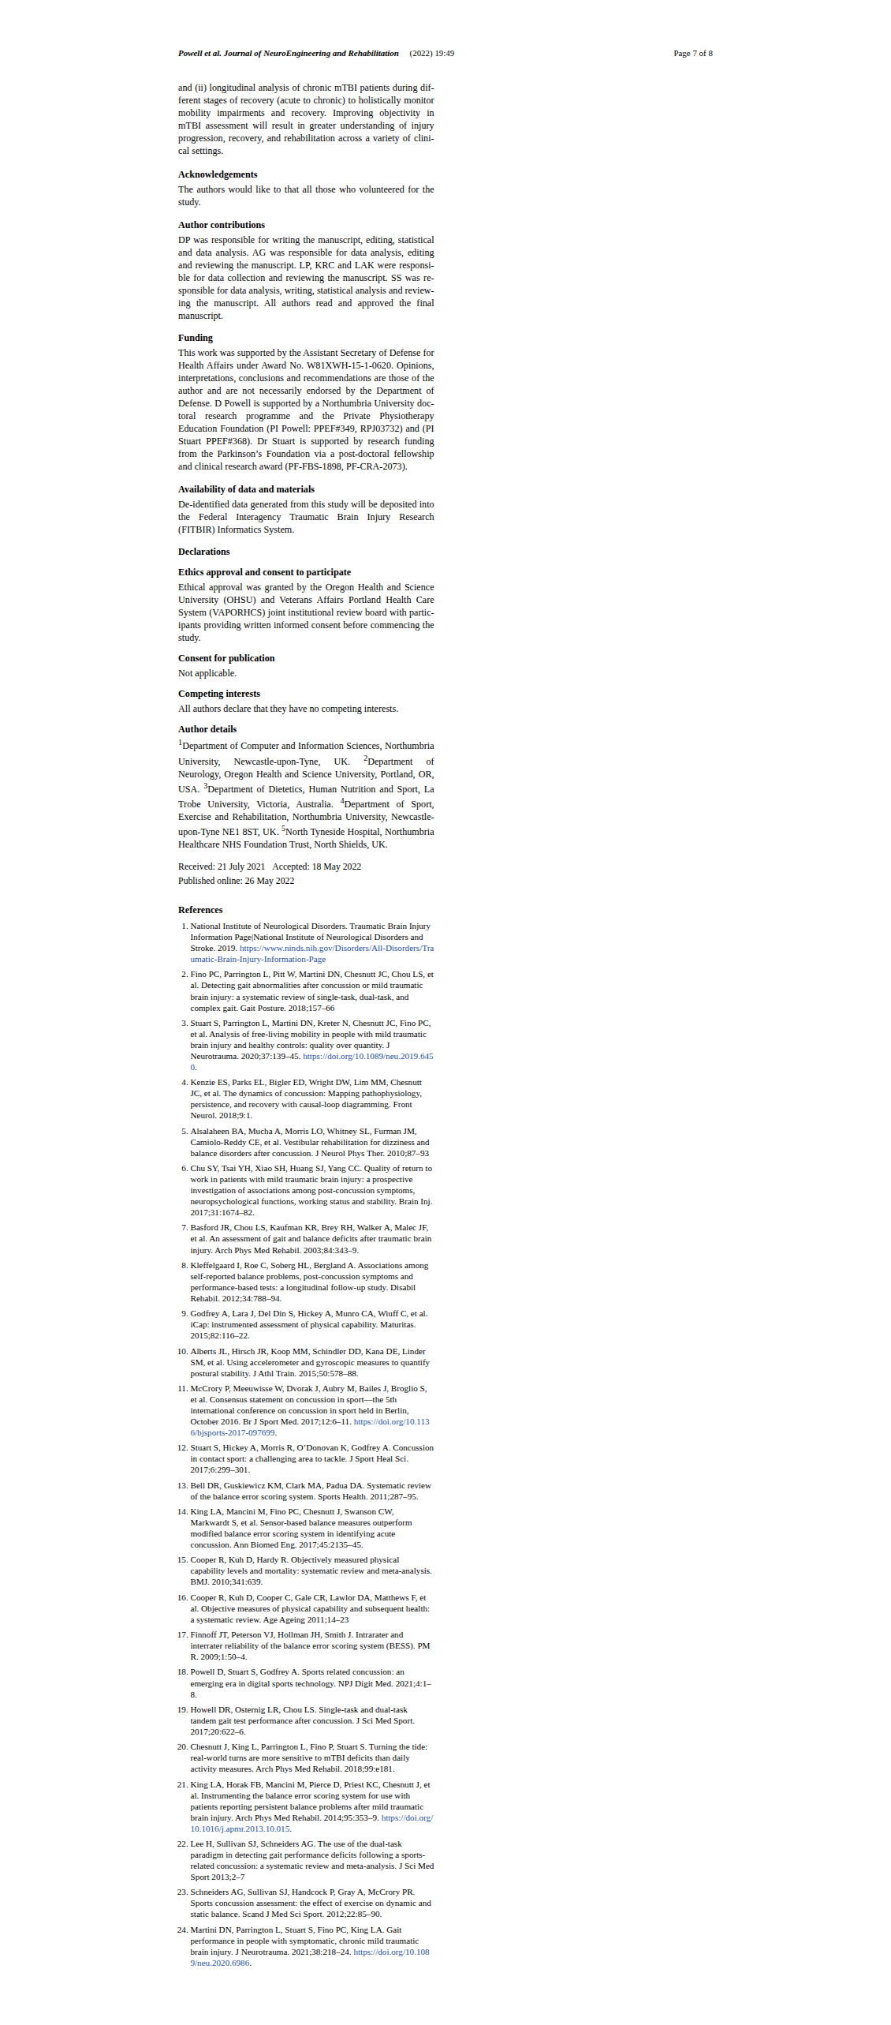Powell et al. Journal of NeuroEngineering and Rehabilitation (2022) 19:49
Page 7 of 8
and (ii) longitudinal analysis of chronic mTBI patients during different stages of recovery (acute to chronic) to holistically monitor mobility impairments and recovery. Improving objectivity in mTBI assessment will result in greater understanding of injury progression, recovery, and rehabilitation across a variety of clinical settings.
Acknowledgements
The authors would like to that all those who volunteered for the study.
Author contributions
DP was responsible for writing the manuscript, editing, statistical and data analysis. AG was responsible for data analysis, editing and reviewing the manuscript. LP, KRC and LAK were responsible for data collection and reviewing the manuscript. SS was responsible for data analysis, writing, statistical analysis and reviewing the manuscript. All authors read and approved the final manuscript.
Funding
This work was supported by the Assistant Secretary of Defense for Health Affairs under Award No. W81XWH-15-1-0620. Opinions, interpretations, conclusions and recommendations are those of the author and are not necessarily endorsed by the Department of Defense. D Powell is supported by a Northumbria University doctoral research programme and the Private Physiotherapy Education Foundation (PI Powell: PPEF#349, RPJ03732) and (PI Stuart PPEF#368). Dr Stuart is supported by research funding from the Parkinson’s Foundation via a post-doctoral fellowship and clinical research award (PF-FBS-1898, PF-CRA-2073).
Availability of data and materials
De-identified data generated from this study will be deposited into the Federal Interagency Traumatic Brain Injury Research (FITBIR) Informatics System.
Declarations
Ethics approval and consent to participate
Ethical approval was granted by the Oregon Health and Science University (OHSU) and Veterans Affairs Portland Health Care System (VAPORHCS) joint institutional review board with participants providing written informed consent before commencing the study.
Consent for publication
Not applicable.
Competing interests
All authors declare that they have no competing interests.
Author details
1Department of Computer and Information Sciences, Northumbria University, Newcastle-upon-Tyne, UK. 2Department of Neurology, Oregon Health and Science University, Portland, OR, USA. 3Department of Dietetics, Human Nutrition and Sport, La Trobe University, Victoria, Australia. 4Department of Sport, Exercise and Rehabilitation, Northumbria University, Newcastle-upon-Tyne NE1 8ST, UK. 5North Tyneside Hospital, Northumbria Healthcare NHS Foundation Trust, North Shields, UK.
Received: 21 July 2021 Accepted: 18 May 2022
Published online: 26 May 2022
References
National Institute of Neurological Disorders. Traumatic Brain Injury Information Page|National Institute of Neurological Disorders and Stroke. 2019. https://www.ninds.nih.gov/Disorders/All-Disorders/Traumatic-Brain-Injury-Information-Page
Fino PC, Parrington L, Pitt W, Martini DN, Chesnutt JC, Chou LS, et al. Detecting gait abnormalities after concussion or mild traumatic brain injury: a systematic review of single-task, dual-task, and complex gait. Gait Posture. 2018;157–66
Stuart S, Parrington L, Martini DN, Kreter N, Chesnutt JC, Fino PC, et al. Analysis of free-living mobility in people with mild traumatic brain injury and healthy controls: quality over quantity. J Neurotrauma. 2020;37:139–45. https://doi.org/10.1089/neu.2019.6450.
Kenzie ES, Parks EL, Bigler ED, Wright DW, Lim MM, Chesnutt JC, et al. The dynamics of concussion: Mapping pathophysiology, persistence, and recovery with causal-loop diagramming. Front Neurol. 2018;9:1.
Alsalaheen BA, Mucha A, Morris LO, Whitney SL, Furman JM, Camiolo-Reddy CE, et al. Vestibular rehabilitation for dizziness and balance disorders after concussion. J Neurol Phys Ther. 2010;87–93
Chu SY, Tsai YH, Xiao SH, Huang SJ, Yang CC. Quality of return to work in patients with mild traumatic brain injury: a prospective investigation of associations among post-concussion symptoms, neuropsychological functions, working status and stability. Brain Inj. 2017;31:1674–82.
Basford JR, Chou LS, Kaufman KR, Brey RH, Walker A, Malec JF, et al. An assessment of gait and balance deficits after traumatic brain injury. Arch Phys Med Rehabil. 2003;84:343–9.
Kleffelgaard I, Roe C, Soberg HL, Bergland A. Associations among self-reported balance problems, post-concussion symptoms and performance-based tests: a longitudinal follow-up study. Disabil Rehabil. 2012;34:788–94.
Godfrey A, Lara J, Del Din S, Hickey A, Munro CA, Wiuff C, et al. iCap: instrumented assessment of physical capability. Maturitas. 2015;82:116–22.
Alberts JL, Hirsch JR, Koop MM, Schindler DD, Kana DE, Linder SM, et al. Using accelerometer and gyroscopic measures to quantify postural stability. J Athl Train. 2015;50:578–88.
McCrory P, Meeuwisse W, Dvorak J, Aubry M, Bailes J, Broglio S, et al. Consensus statement on concussion in sport—the 5th international conference on concussion in sport held in Berlin, October 2016. Br J Sport Med. 2017;12:6–11. https://doi.org/10.1136/bjsports-2017-097699.
Stuart S, Hickey A, Morris R, O’Donovan K, Godfrey A. Concussion in contact sport: a challenging area to tackle. J Sport Heal Sci. 2017;6:299–301.
Bell DR, Guskiewicz KM, Clark MA, Padua DA. Systematic review of the balance error scoring system. Sports Health. 2011;287–95.
King LA, Mancini M, Fino PC, Chesnutt J, Swanson CW, Markwardt S, et al. Sensor-based balance measures outperform modified balance error scoring system in identifying acute concussion. Ann Biomed Eng. 2017;45:2135–45.
Cooper R, Kuh D, Hardy R. Objectively measured physical capability levels and mortality: systematic review and meta-analysis. BMJ. 2010;341:639.
Cooper R, Kuh D, Cooper C, Gale CR, Lawlor DA, Matthews F, et al. Objective measures of physical capability and subsequent health: a systematic review. Age Ageing 2011;14–23
Finnoff JT, Peterson VJ, Hollman JH, Smith J. Intrarater and interrater reliability of the balance error scoring system (BESS). PM R. 2009;1:50–4.
Powell D, Stuart S, Godfrey A. Sports related concussion: an emerging era in digital sports technology. NPJ Digit Med. 2021;4:1–8.
Howell DR, Osternig LR, Chou LS. Single-task and dual-task tandem gait test performance after concussion. J Sci Med Sport. 2017;20:622–6.
Chesnutt J, King L, Parrington L, Fino P, Stuart S. Turning the tide: real-world turns are more sensitive to mTBI deficits than daily activity measures. Arch Phys Med Rehabil. 2018;99:e181.
King LA, Horak FB, Mancini M, Pierce D, Priest KC, Chesnutt J, et al. Instrumenting the balance error scoring system for use with patients reporting persistent balance problems after mild traumatic brain injury. Arch Phys Med Rehabil. 2014;95:353–9. https://doi.org/10.1016/j.apmr.2013.10.015.
Lee H, Sullivan SJ, Schneiders AG. The use of the dual-task paradigm in detecting gait performance deficits following a sports-related concussion: a systematic review and meta-analysis. J Sci Med Sport 2013;2–7
Schneiders AG, Sullivan SJ, Handcock P, Gray A, McCrory PR. Sports concussion assessment: the effect of exercise on dynamic and static balance. Scand J Med Sci Sport. 2012;22:85–90.
Martini DN, Parrington L, Stuart S, Fino PC, King LA. Gait performance in people with symptomatic, chronic mild traumatic brain injury. J Neurotrauma. 2021;38:218–24. https://doi.org/10.1089/neu.2020.6986.